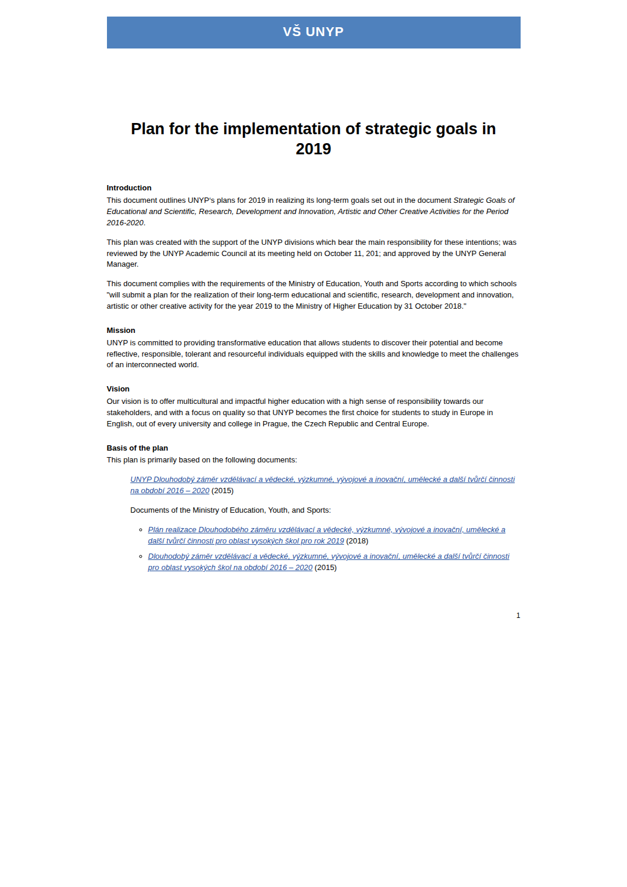VŠ UNYP
Plan for the implementation of strategic goals in 2019
Introduction
This document outlines UNYP‘s plans for 2019 in realizing its long-term goals set out in the document Strategic Goals of Educational and Scientific, Research, Development and Innovation, Artistic and Other Creative Activities for the Period 2016-2020.
This plan was created with the support of the UNYP divisions which bear the main responsibility for these intentions; was reviewed by the UNYP Academic Council at its meeting held on October 11, 201; and approved by the UNYP General Manager.
This document complies with the requirements of the Ministry of Education, Youth and Sports according to which schools "will submit a plan for the realization of their long-term educational and scientific, research, development and innovation, artistic or other creative activity for the year 2019 to the Ministry of Higher Education by 31 October 2018."
Mission
UNYP is committed to providing transformative education that allows students to discover their potential and become reflective, responsible, tolerant and resourceful individuals equipped with the skills and knowledge to meet the challenges of an interconnected world.
Vision
Our vision is to offer multicultural and impactful higher education with a high sense of responsibility towards our stakeholders, and with a focus on quality so that UNYP becomes the first choice for students to study in Europe in English, out of every university and college in Prague, the Czech Republic and Central Europe.
Basis of the plan
This plan is primarily based on the following documents:
UNYP Dlouhodobý záměr vzdělávací a vědecké, výzkumné, vývojové a inovační, umělecké a další tvůrčí činnosti na období 2016 – 2020 (2015)
Documents of the Ministry of Education, Youth, and Sports:
Plán realizace Dlouhodobého záměru vzdělávací a vědecké, výzkumné, vývojové a inovační, umělecké a další tvůrčí činnosti pro oblast vysokých škol pro rok 2019 (2018)
Dlouhodobý záměr vzdělávací a vědecké, výzkumné, vývojové a inovační, umělecké a další tvůrčí činnosti pro oblast vysokých škol na období 2016 – 2020 (2015)
1